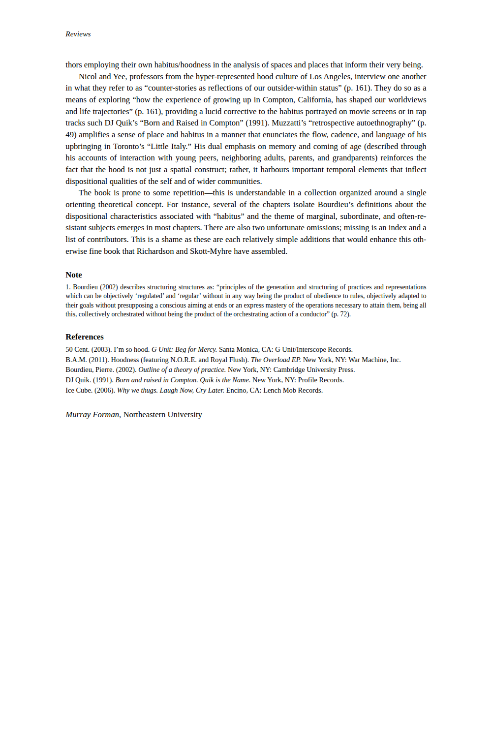Reviews
thors employing their own habitus/hoodness in the analysis of spaces and places that inform their very being.
Nicol and Yee, professors from the hyper-represented hood culture of Los Angeles, interview one another in what they refer to as “counter-stories as reflections of our outsider-within status” (p. 161). They do so as a means of exploring “how the experience of growing up in Compton, California, has shaped our worldviews and life trajectories” (p. 161), providing a lucid corrective to the habitus portrayed on movie screens or in rap tracks such DJ Quik’s “Born and Raised in Compton” (1991). Muzzatti’s “retrospective autoethnography” (p. 49) amplifies a sense of place and habitus in a manner that enunciates the flow, cadence, and language of his upbringing in Toronto’s “Little Italy.” His dual emphasis on memory and coming of age (described through his accounts of interaction with young peers, neighboring adults, parents, and grandparents) reinforces the fact that the hood is not just a spatial construct; rather, it harbours important temporal elements that inflect dispositional qualities of the self and of wider communities.
The book is prone to some repetition—this is understandable in a collection organized around a single orienting theoretical concept. For instance, several of the chapters isolate Bourdieu’s definitions about the dispositional characteristics associated with “habitus” and the theme of marginal, subordinate, and often-resistant subjects emerges in most chapters. There are also two unfortunate omissions; missing is an index and a list of contributors. This is a shame as these are each relatively simple additions that would enhance this otherwise fine book that Richardson and Skott-Myhre have assembled.
Note
1. Bourdieu (2002) describes structuring structures as: “principles of the generation and structuring of practices and representations which can be objectively ‘regulated’ and ‘regular’ without in any way being the product of obedience to rules, objectively adapted to their goals without presupposing a conscious aiming at ends or an express mastery of the operations necessary to attain them, being all this, collectively orchestrated without being the product of the orchestrating action of a conductor” (p. 72).
References
50 Cent. (2003). I’m so hood. G Unit: Beg for Mercy. Santa Monica, CA: G Unit/Interscope Records.
B.A.M. (2011). Hoodness (featuring N.O.R.E. and Royal Flush). The Overload EP. New York, NY: War Machine, Inc.
Bourdieu, Pierre. (2002). Outline of a theory of practice. New York, NY: Cambridge University Press.
DJ Quik. (1991). Born and raised in Compton. Quik is the Name. New York, NY: Profile Records.
Ice Cube. (2006). Why we thugs. Laugh Now, Cry Later. Encino, CA: Lench Mob Records.
Murray Forman, Northeastern University